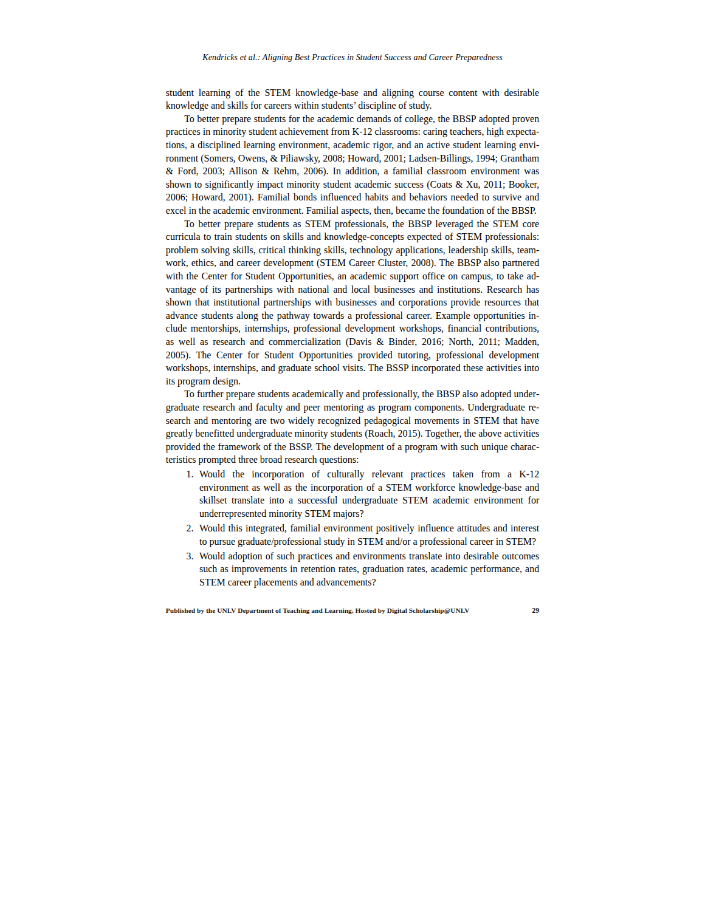Kendricks et al.: Aligning Best Practices in Student Success and Career Preparedness
student learning of the STEM knowledge-base and aligning course content with desirable knowledge and skills for careers within students’ discipline of study.
To better prepare students for the academic demands of college, the BBSP adopted proven practices in minority student achievement from K-12 classrooms: caring teachers, high expectations, a disciplined learning environment, academic rigor, and an active student learning environment (Somers, Owens, & Piliawsky, 2008; Howard, 2001; Ladsen-Billings, 1994; Grantham & Ford, 2003; Allison & Rehm, 2006). In addition, a familial classroom environment was shown to significantly impact minority student academic success (Coats & Xu, 2011; Booker, 2006; Howard, 2001). Familial bonds influenced habits and behaviors needed to survive and excel in the academic environment. Familial aspects, then, became the foundation of the BBSP.
To better prepare students as STEM professionals, the BBSP leveraged the STEM core curricula to train students on skills and knowledge-concepts expected of STEM professionals: problem solving skills, critical thinking skills, technology applications, leadership skills, teamwork, ethics, and career development (STEM Career Cluster, 2008). The BBSP also partnered with the Center for Student Opportunities, an academic support office on campus, to take advantage of its partnerships with national and local businesses and institutions. Research has shown that institutional partnerships with businesses and corporations provide resources that advance students along the pathway towards a professional career. Example opportunities include mentorships, internships, professional development workshops, financial contributions, as well as research and commercialization (Davis & Binder, 2016; North, 2011; Madden, 2005). The Center for Student Opportunities provided tutoring, professional development workshops, internships, and graduate school visits. The BSSP incorporated these activities into its program design.
To further prepare students academically and professionally, the BBSP also adopted undergraduate research and faculty and peer mentoring as program components. Undergraduate research and mentoring are two widely recognized pedagogical movements in STEM that have greatly benefitted undergraduate minority students (Roach, 2015). Together, the above activities provided the framework of the BSSP. The development of a program with such unique characteristics prompted three broad research questions:
Would the incorporation of culturally relevant practices taken from a K-12 environment as well as the incorporation of a STEM workforce knowledge-base and skillset translate into a successful undergraduate STEM academic environment for underrepresented minority STEM majors?
Would this integrated, familial environment positively influence attitudes and interest to pursue graduate/professional study in STEM and/or a professional career in STEM?
Would adoption of such practices and environments translate into desirable outcomes such as improvements in retention rates, graduation rates, academic performance, and STEM career placements and advancements?
Published by the UNLV Department of Teaching and Learning, Hosted by Digital Scholarship@UNLV 29